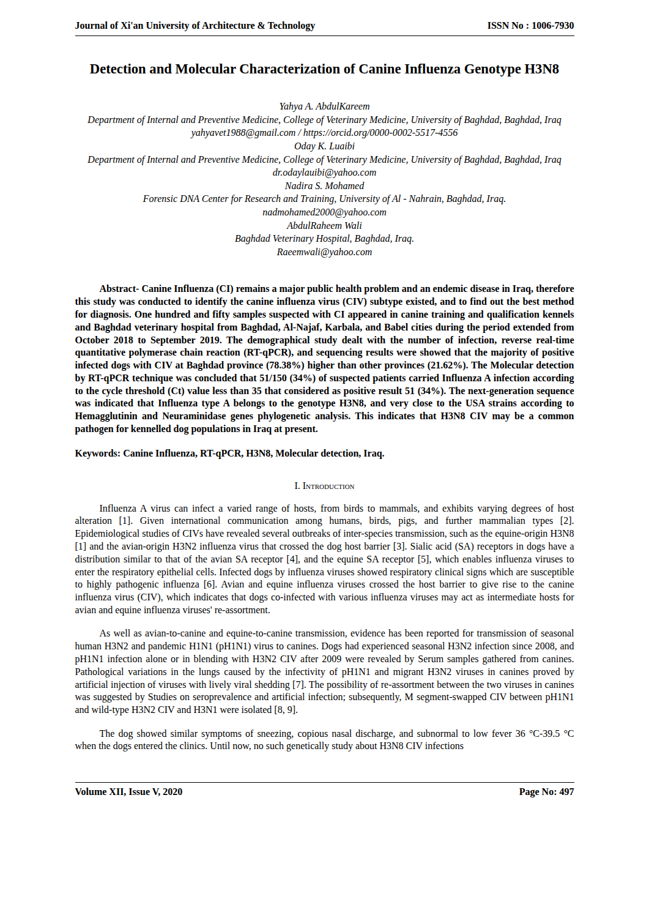Journal of Xi'an University of Architecture & Technology ISSN No : 1006-7930
Detection and Molecular Characterization of Canine Influenza Genotype H3N8
Yahya A. AbdulKareem
Department of Internal and Preventive Medicine, College of Veterinary Medicine, University of Baghdad, Baghdad, Iraq
yahyavet1988@gmail.com / https://orcid.org/0000-0002-5517-4556
Oday K. Luaibi
Department of Internal and Preventive Medicine, College of Veterinary Medicine, University of Baghdad, Baghdad, Iraq
dr.odaylauibi@yahoo.com
Nadira S. Mohamed
Forensic DNA Center for Research and Training, University of Al - Nahrain, Baghdad, Iraq.
nadmohamed2000@yahoo.com
AbdulRaheem Wali
Baghdad Veterinary Hospital, Baghdad, Iraq.
Raeemwali@yahoo.com
Abstract- Canine Influenza (CI) remains a major public health problem and an endemic disease in Iraq, therefore this study was conducted to identify the canine influenza virus (CIV) subtype existed, and to find out the best method for diagnosis. One hundred and fifty samples suspected with CI appeared in canine training and qualification kennels and Baghdad veterinary hospital from Baghdad, Al-Najaf, Karbala, and Babel cities during the period extended from October 2018 to September 2019. The demographical study dealt with the number of infection, reverse real-time quantitative polymerase chain reaction (RT-qPCR), and sequencing results were showed that the majority of positive infected dogs with CIV at Baghdad province (78.38%) higher than other provinces (21.62%). The Molecular detection by RT-qPCR technique was concluded that 51/150 (34%) of suspected patients carried Influenza A infection according to the cycle threshold (Ct) value less than 35 that considered as positive result 51 (34%). The next-generation sequence was indicated that Influenza type A belongs to the genotype H3N8, and very close to the USA strains according to Hemagglutinin and Neuraminidase genes phylogenetic analysis. This indicates that H3N8 CIV may be a common pathogen for kennelled dog populations in Iraq at present.
Keywords: Canine Influenza, RT-qPCR, H3N8, Molecular detection, Iraq.
I. Introduction
Influenza A virus can infect a varied range of hosts, from birds to mammals, and exhibits varying degrees of host alteration [1]. Given international communication among humans, birds, pigs, and further mammalian types [2]. Epidemiological studies of CIVs have revealed several outbreaks of inter-species transmission, such as the equine-origin H3N8 [1] and the avian-origin H3N2 influenza virus that crossed the dog host barrier [3]. Sialic acid (SA) receptors in dogs have a distribution similar to that of the avian SA receptor [4], and the equine SA receptor [5], which enables influenza viruses to enter the respiratory epithelial cells. Infected dogs by influenza viruses showed respiratory clinical signs which are susceptible to highly pathogenic influenza [6]. Avian and equine influenza viruses crossed the host barrier to give rise to the canine influenza virus (CIV), which indicates that dogs co-infected with various influenza viruses may act as intermediate hosts for avian and equine influenza viruses' re-assortment.
As well as avian-to-canine and equine-to-canine transmission, evidence has been reported for transmission of seasonal human H3N2 and pandemic H1N1 (pH1N1) virus to canines. Dogs had experienced seasonal H3N2 infection since 2008, and pH1N1 infection alone or in blending with H3N2 CIV after 2009 were revealed by Serum samples gathered from canines. Pathological variations in the lungs caused by the infectivity of pH1N1 and migrant H3N2 viruses in canines proved by artificial injection of viruses with lively viral shedding [7]. The possibility of re-assortment between the two viruses in canines was suggested by Studies on seroprevalence and artificial infection; subsequently, M segment-swapped CIV between pH1N1 and wild-type H3N2 CIV and H3N1 were isolated [8, 9].
The dog showed similar symptoms of sneezing, copious nasal discharge, and subnormal to low fever 36 °C-39.5 °C when the dogs entered the clinics. Until now, no such genetically study about H3N8 CIV infections
Volume XII, Issue V, 2020 Page No: 497